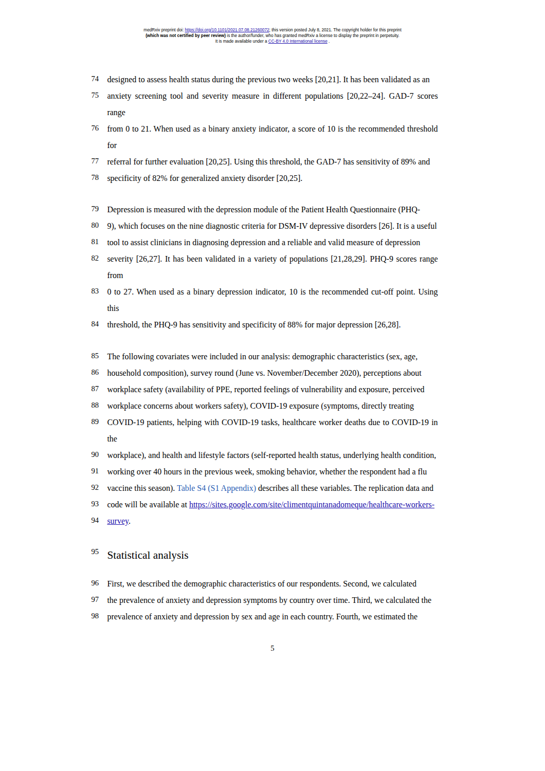medRxiv preprint doi: https://doi.org/10.1101/2021.07.08.21260072; this version posted July 8, 2021. The copyright holder for this preprint
(which was not certified by peer review) is the author/funder, who has granted medRxiv a license to display the preprint in perpetuity.
It is made available under a CC-BY 4.0 International license .
74designed to assess health status during the previous two weeks [20,21]. It has been validated as an
75anxiety screening tool and severity measure in different populations [20,22–24]. GAD-7 scores range
76from 0 to 21. When used as a binary anxiety indicator, a score of 10 is the recommended threshold for
77referral for further evaluation [20,25]. Using this threshold, the GAD-7 has sensitivity of 89% and
78specificity of 82% for generalized anxiety disorder [20,25].
79 Depression is measured with the depression module of the Patient Health Questionnaire (PHQ-
809), which focuses on the nine diagnostic criteria for DSM-IV depressive disorders [26]. It is a useful
81tool to assist clinicians in diagnosing depression and a reliable and valid measure of depression
82severity [26,27]. It has been validated in a variety of populations [21,28,29]. PHQ-9 scores range from
830 to 27. When used as a binary depression indicator, 10 is the recommended cut-off point. Using this
84threshold, the PHQ-9 has sensitivity and specificity of 88% for major depression [26,28].
85 The following covariates were included in our analysis: demographic characteristics (sex, age,
86household composition), survey round (June vs. November/December 2020), perceptions about
87workplace safety (availability of PPE, reported feelings of vulnerability and exposure, perceived
88workplace concerns about workers safety), COVID-19 exposure (symptoms, directly treating
89 COVID-19 patients, helping with COVID-19 tasks, healthcare worker deaths due to COVID-19 in the
90workplace), and health and lifestyle factors (self-reported health status, underlying health condition,
91working over 40 hours in the previous week, smoking behavior, whether the respondent had a flu
92vaccine this season). Table S4 (S1 Appendix) describes all these variables. The replication data and
93code will be available at https://sites.google.com/site/climentquintanadomeque/healthcare-workers-
94 survey.
95 Statistical analysis
96 First, we described the demographic characteristics of our respondents. Second, we calculated
97the prevalence of anxiety and depression symptoms by country over time. Third, we calculated the
98prevalence of anxiety and depression by sex and age in each country. Fourth, we estimated the
5